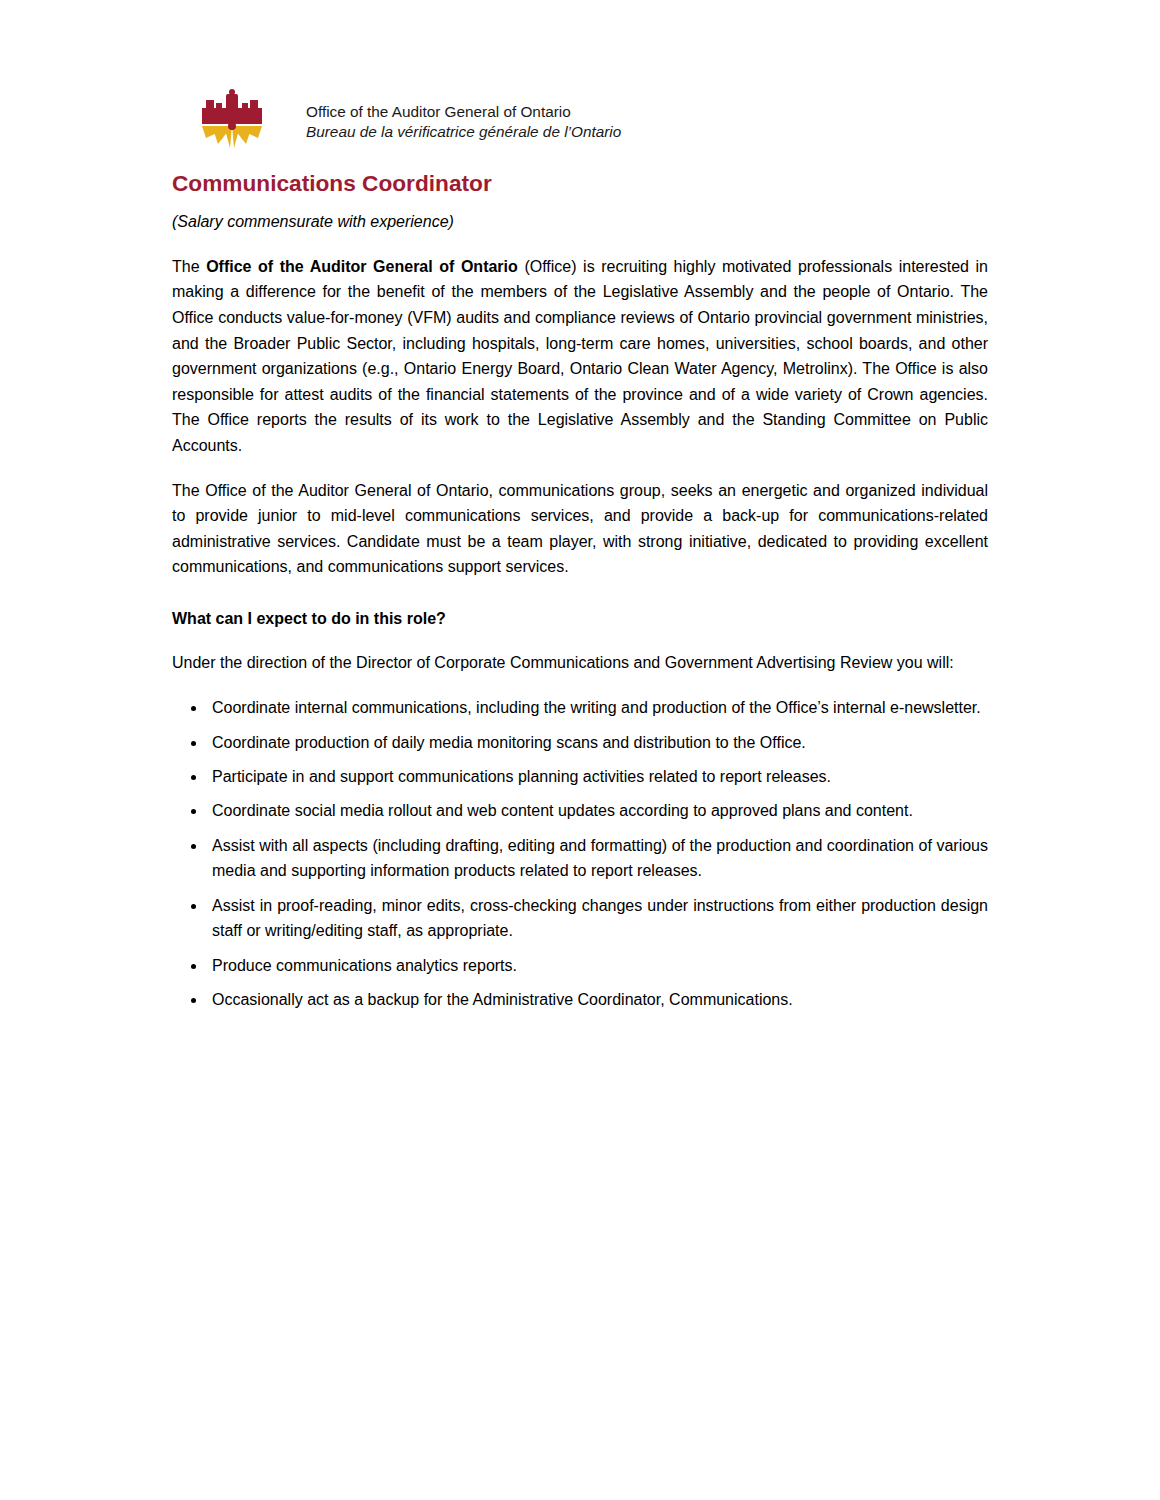Office of the Auditor General of Ontario
Bureau de la vérificatrice générale de l’Ontario
Communications Coordinator
(Salary commensurate with experience)
The Office of the Auditor General of Ontario (Office) is recruiting highly motivated professionals interested in making a difference for the benefit of the members of the Legislative Assembly and the people of Ontario. The Office conducts value-for-money (VFM) audits and compliance reviews of Ontario provincial government ministries, and the Broader Public Sector, including hospitals, long-term care homes, universities, school boards, and other government organizations (e.g., Ontario Energy Board, Ontario Clean Water Agency, Metrolinx). The Office is also responsible for attest audits of the financial statements of the province and of a wide variety of Crown agencies. The Office reports the results of its work to the Legislative Assembly and the Standing Committee on Public Accounts.
The Office of the Auditor General of Ontario, communications group, seeks an energetic and organized individual to provide junior to mid-level communications services, and provide a back-up for communications-related administrative services. Candidate must be a team player, with strong initiative, dedicated to providing excellent communications, and communications support services.
What can I expect to do in this role?
Under the direction of the Director of Corporate Communications and Government Advertising Review you will:
Coordinate internal communications, including the writing and production of the Office’s internal e-newsletter.
Coordinate production of daily media monitoring scans and distribution to the Office.
Participate in and support communications planning activities related to report releases.
Coordinate social media rollout and web content updates according to approved plans and content.
Assist with all aspects (including drafting, editing and formatting) of the production and coordination of various media and supporting information products related to report releases.
Assist in proof-reading, minor edits, cross-checking changes under instructions from either production design staff or writing/editing staff, as appropriate.
Produce communications analytics reports.
Occasionally act as a backup for the Administrative Coordinator, Communications.